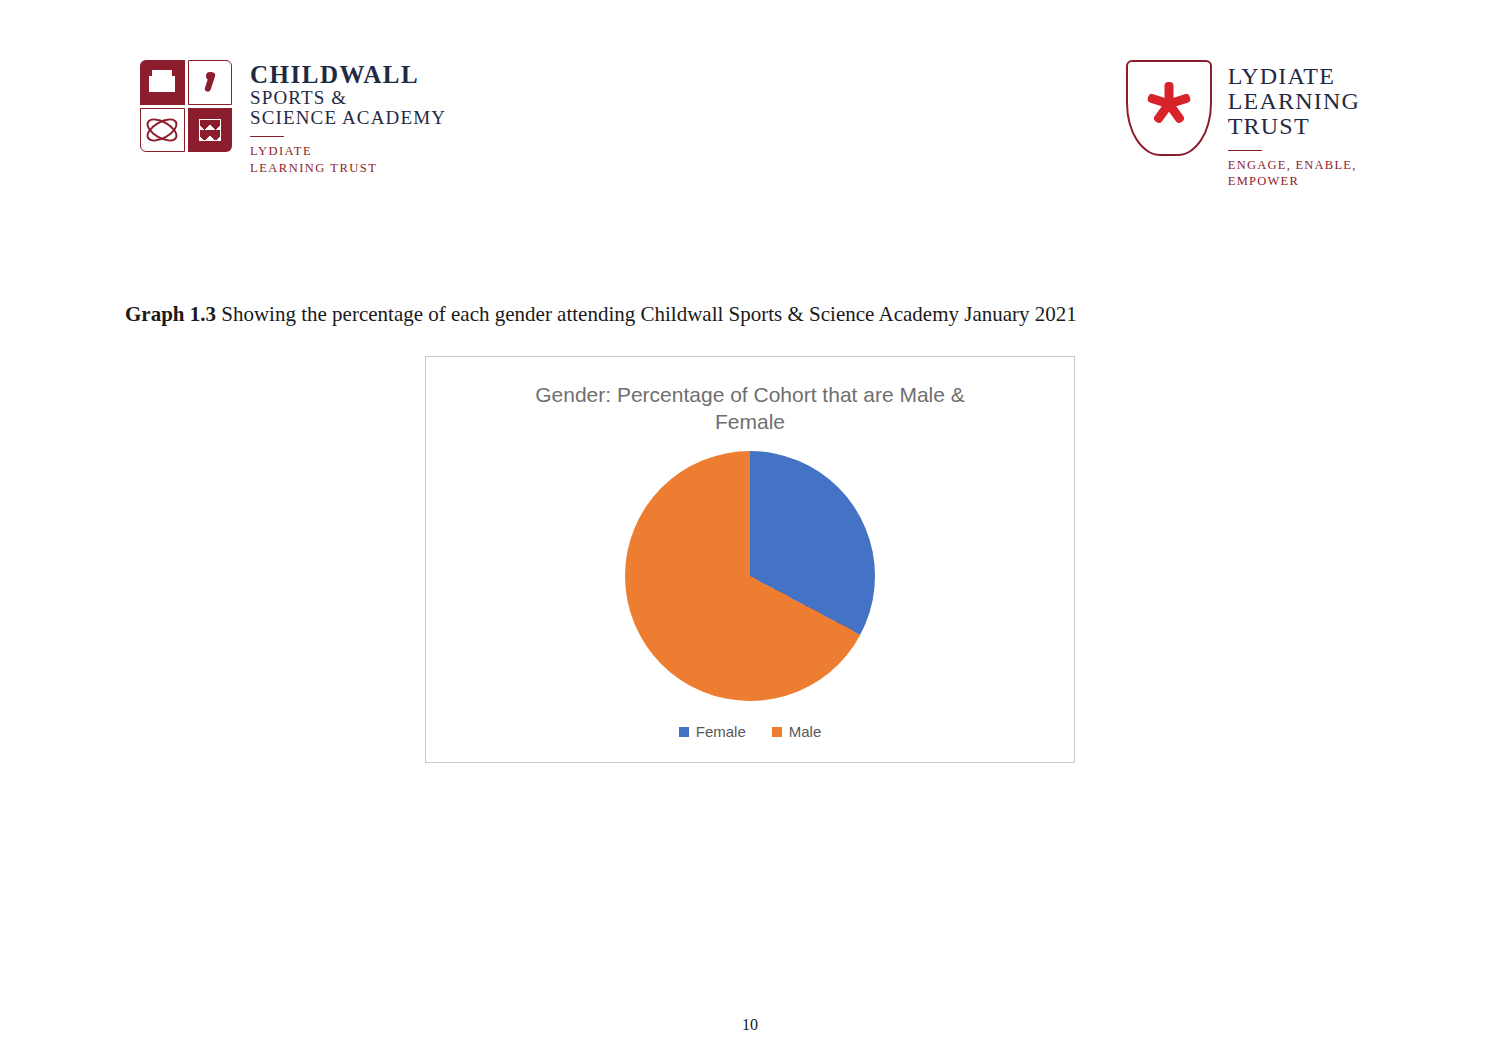CHILDWALL
SPORTS &
SCIENCE ACADEMY
LYDIATE
LEARNING TRUST
LYDIATE
LEARNING
TRUST
ENGAGE, ENABLE,
EMPOWER
Graph 1.3 Showing the percentage of each gender attending Childwall Sports & Science Academy January 2021
Gender: Percentage of Cohort that are Male &
Female
Female Male
10